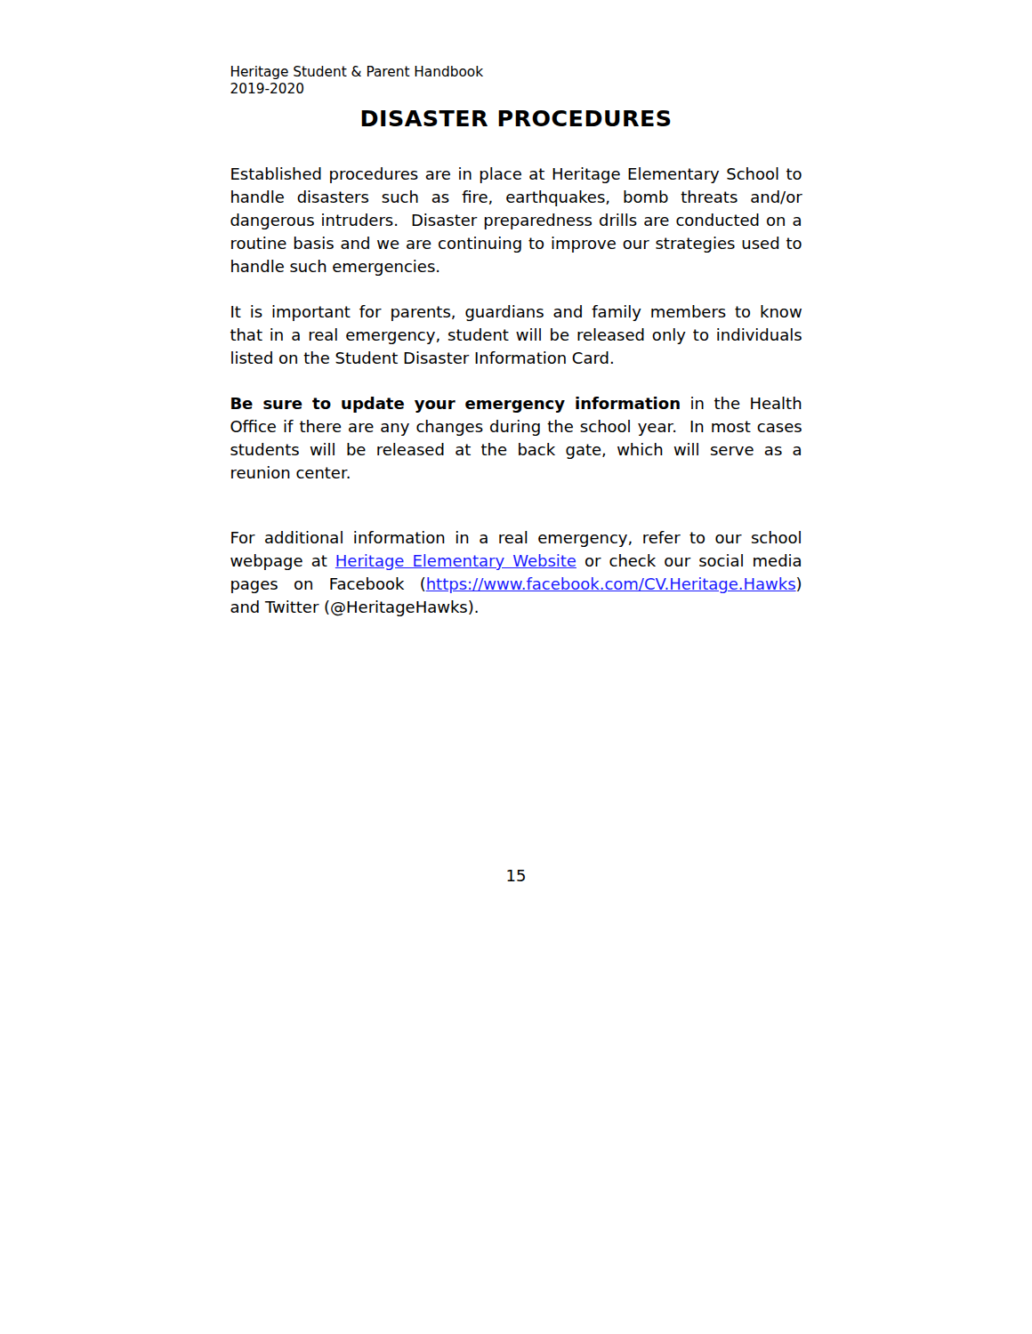Heritage Student & Parent Handbook
2019-2020
DISASTER PROCEDURES
Established procedures are in place at Heritage Elementary School to handle disasters such as fire, earthquakes, bomb threats and/or dangerous intruders. Disaster preparedness drills are conducted on a routine basis and we are continuing to improve our strategies used to handle such emergencies.
It is important for parents, guardians and family members to know that in a real emergency, student will be released only to individuals listed on the Student Disaster Information Card.
Be sure to update your emergency information in the Health Office if there are any changes during the school year. In most cases students will be released at the back gate, which will serve as a reunion center.
For additional information in a real emergency, refer to our school webpage at Heritage Elementary Website or check our social media pages on Facebook (https://www.facebook.com/CV.Heritage.Hawks) and Twitter (@HeritageHawks).
15